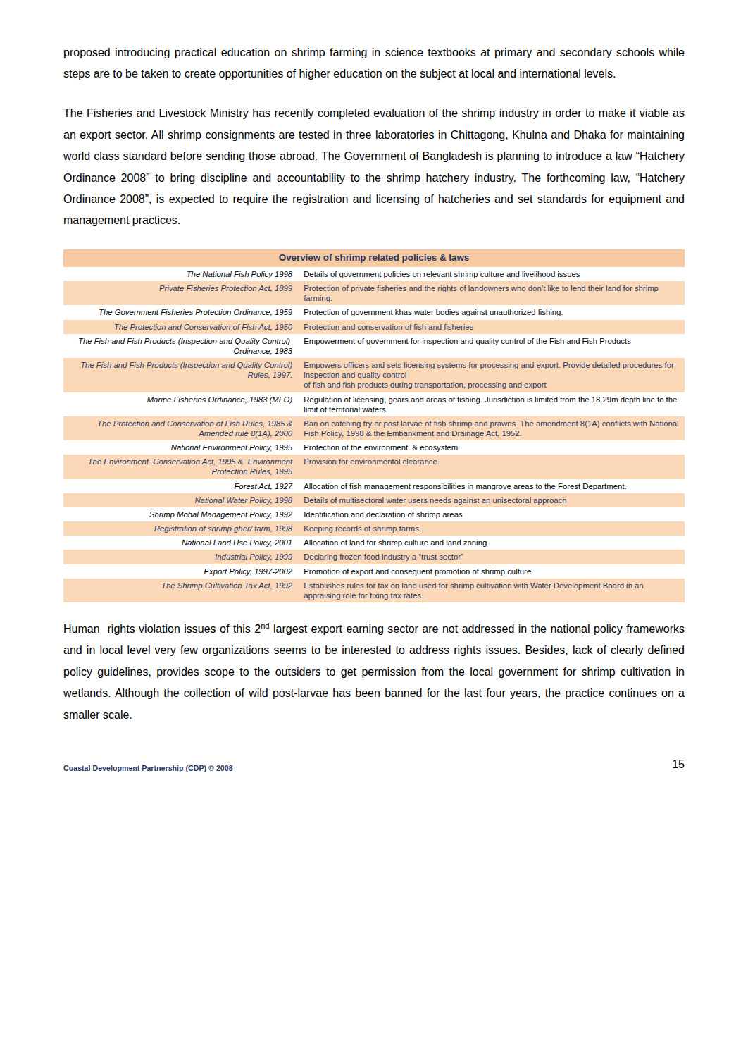proposed introducing practical education on shrimp farming in science textbooks at primary and secondary schools while steps are to be taken to create opportunities of higher education on the subject at local and international levels.
The Fisheries and Livestock Ministry has recently completed evaluation of the shrimp industry in order to make it viable as an export sector. All shrimp consignments are tested in three laboratories in Chittagong, Khulna and Dhaka for maintaining world class standard before sending those abroad. The Government of Bangladesh is planning to introduce a law “Hatchery Ordinance 2008” to bring discipline and accountability to the shrimp hatchery industry. The forthcoming law, “Hatchery Ordinance 2008”, is expected to require the registration and licensing of hatcheries and set standards for equipment and management practices.
Overview of shrimp related policies & laws
| The National Fish Policy 1998 | Details of government policies on relevant shrimp culture and livelihood issues |
| Private Fisheries Protection Act, 1899 | Protection of private fisheries and the rights of landowners who don’t like to lend their land for shrimp farming. |
| The Government Fisheries Protection Ordinance, 1959 | Protection of government khas water bodies against unauthorized fishing. |
| The Protection and Conservation of Fish Act, 1950 | Protection and conservation of fish and fisheries |
| The Fish and Fish Products (Inspection and Quality Control) Ordinance, 1983 | Empowerment of government for inspection and quality control of the Fish and Fish Products |
| The Fish and Fish Products (Inspection and Quality Control) Rules, 1997. | Empowers officers and sets licensing systems for processing and export. Provide detailed procedures for inspection and quality control of fish and fish products during transportation, processing and export |
| Marine Fisheries Ordinance, 1983 (MFO) | Regulation of licensing, gears and areas of fishing. Jurisdiction is limited from the 18.29m depth line to the limit of territorial waters. |
| The Protection and Conservation of Fish Rules, 1985 & Amended rule 8(1A), 2000 | Ban on catching fry or post larvae of fish shrimp and prawns. The amendment 8(1A) conflicts with National Fish Policy, 1998 & the Embankment and Drainage Act, 1952. |
| National Environment Policy, 1995 | Protection of the environment & ecosystem |
| The Environment Conservation Act, 1995 & Environment Protection Rules, 1995 | Provision for environmental clearance. |
| Forest Act, 1927 | Allocation of fish management responsibilities in mangrove areas to the Forest Department. |
| National Water Policy, 1998 | Details of multisectoral water users needs against an unisectoral approach |
| Shrimp Mohal Management Policy, 1992 | Identification and declaration of shrimp areas |
| Registration of shrimp gher/ farm, 1998 | Keeping records of shrimp farms. |
| National Land Use Policy, 2001 | Allocation of land for shrimp culture and land zoning |
| Industrial Policy, 1999 | Declaring frozen food industry a “trust sector” |
| Export Policy, 1997-2002 | Promotion of export and consequent promotion of shrimp culture |
| The Shrimp Cultivation Tax Act, 1992 | Establishes rules for tax on land used for shrimp cultivation with Water Development Board in an appraising role for fixing tax rates. |
Human rights violation issues of this 2nd largest export earning sector are not addressed in the national policy frameworks and in local level very few organizations seems to be interested to address rights issues. Besides, lack of clearly defined policy guidelines, provides scope to the outsiders to get permission from the local government for shrimp cultivation in wetlands. Although the collection of wild post-larvae has been banned for the last four years, the practice continues on a smaller scale.
Coastal Development Partnership (CDP) © 2008 15